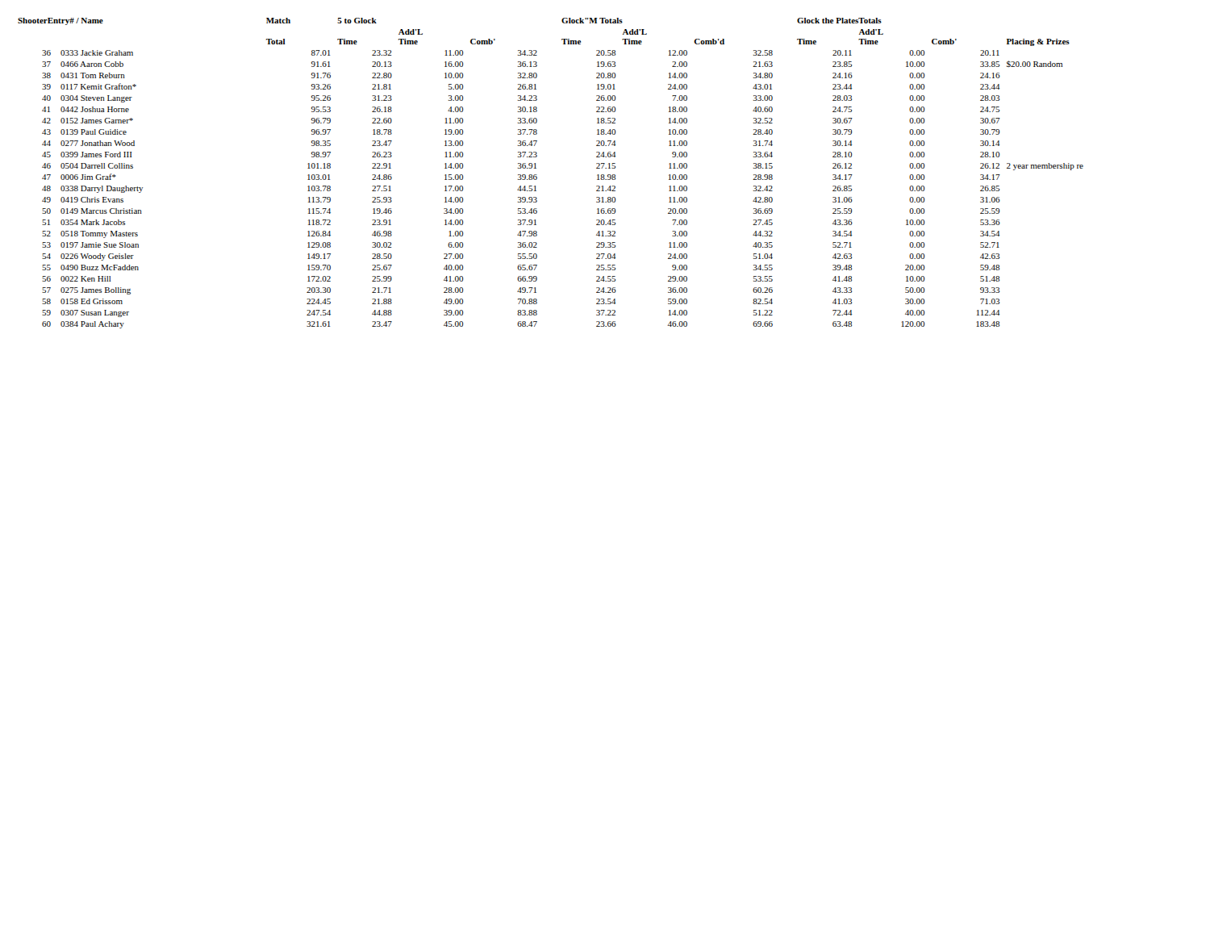| ShooterEntry# / Name | Match | 5 to Glock | | Glock"M Totals | | Glock the PlatesTotals | |
| --- | --- | --- | --- | --- | --- | --- | --- |
| | | Total | Time | Add'L Time | Comb' | | Time | Add'L Time | Comb'd | | Time | Add'L Time | Comb' | Placing & Prizes |
| 36 | 0333 Jackie Graham | 87.01 | 23.32 | 11.00 | 34.32 | | 20.58 | 12.00 | 32.58 | | 20.11 | 0.00 | 20.11 | |
| 37 | 0466 Aaron Cobb | 91.61 | 20.13 | 16.00 | 36.13 | | 19.63 | 2.00 | 21.63 | | 23.85 | 10.00 | 33.85 | $20.00 Random |
| 38 | 0431 Tom Reburn | 91.76 | 22.80 | 10.00 | 32.80 | | 20.80 | 14.00 | 34.80 | | 24.16 | 0.00 | 24.16 | |
| 39 | 0117 Kemit Grafton* | 93.26 | 21.81 | 5.00 | 26.81 | | 19.01 | 24.00 | 43.01 | | 23.44 | 0.00 | 23.44 | |
| 40 | 0304 Steven Langer | 95.26 | 31.23 | 3.00 | 34.23 | | 26.00 | 7.00 | 33.00 | | 28.03 | 0.00 | 28.03 | |
| 41 | 0442 Joshua Horne | 95.53 | 26.18 | 4.00 | 30.18 | | 22.60 | 18.00 | 40.60 | | 24.75 | 0.00 | 24.75 | |
| 42 | 0152 James Garner* | 96.79 | 22.60 | 11.00 | 33.60 | | 18.52 | 14.00 | 32.52 | | 30.67 | 0.00 | 30.67 | |
| 43 | 0139 Paul Guidice | 96.97 | 18.78 | 19.00 | 37.78 | | 18.40 | 10.00 | 28.40 | | 30.79 | 0.00 | 30.79 | |
| 44 | 0277 Jonathan Wood | 98.35 | 23.47 | 13.00 | 36.47 | | 20.74 | 11.00 | 31.74 | | 30.14 | 0.00 | 30.14 | |
| 45 | 0399 James Ford III | 98.97 | 26.23 | 11.00 | 37.23 | | 24.64 | 9.00 | 33.64 | | 28.10 | 0.00 | 28.10 | |
| 46 | 0504 Darrell Collins | 101.18 | 22.91 | 14.00 | 36.91 | | 27.15 | 11.00 | 38.15 | | 26.12 | 0.00 | 26.12 | 2 year membership re |
| 47 | 0006 Jim Graf* | 103.01 | 24.86 | 15.00 | 39.86 | | 18.98 | 10.00 | 28.98 | | 34.17 | 0.00 | 34.17 | |
| 48 | 0338 Darryl Daugherty | 103.78 | 27.51 | 17.00 | 44.51 | | 21.42 | 11.00 | 32.42 | | 26.85 | 0.00 | 26.85 | |
| 49 | 0419 Chris Evans | 113.79 | 25.93 | 14.00 | 39.93 | | 31.80 | 11.00 | 42.80 | | 31.06 | 0.00 | 31.06 | |
| 50 | 0149 Marcus Christian | 115.74 | 19.46 | 34.00 | 53.46 | | 16.69 | 20.00 | 36.69 | | 25.59 | 0.00 | 25.59 | |
| 51 | 0354 Mark Jacobs | 118.72 | 23.91 | 14.00 | 37.91 | | 20.45 | 7.00 | 27.45 | | 43.36 | 10.00 | 53.36 | |
| 52 | 0518 Tommy Masters | 126.84 | 46.98 | 1.00 | 47.98 | | 41.32 | 3.00 | 44.32 | | 34.54 | 0.00 | 34.54 | |
| 53 | 0197 Jamie Sue Sloan | 129.08 | 30.02 | 6.00 | 36.02 | | 29.35 | 11.00 | 40.35 | | 52.71 | 0.00 | 52.71 | |
| 54 | 0226 Woody Geisler | 149.17 | 28.50 | 27.00 | 55.50 | | 27.04 | 24.00 | 51.04 | | 42.63 | 0.00 | 42.63 | |
| 55 | 0490 Buzz McFadden | 159.70 | 25.67 | 40.00 | 65.67 | | 25.55 | 9.00 | 34.55 | | 39.48 | 20.00 | 59.48 | |
| 56 | 0022 Ken Hill | 172.02 | 25.99 | 41.00 | 66.99 | | 24.55 | 29.00 | 53.55 | | 41.48 | 10.00 | 51.48 | |
| 57 | 0275 James Bolling | 203.30 | 21.71 | 28.00 | 49.71 | | 24.26 | 36.00 | 60.26 | | 43.33 | 50.00 | 93.33 | |
| 58 | 0158 Ed Grissom | 224.45 | 21.88 | 49.00 | 70.88 | | 23.54 | 59.00 | 82.54 | | 41.03 | 30.00 | 71.03 | |
| 59 | 0307 Susan Langer | 247.54 | 44.88 | 39.00 | 83.88 | | 37.22 | 14.00 | 51.22 | | 72.44 | 40.00 | 112.44 | |
| 60 | 0384 Paul Achary | 321.61 | 23.47 | 45.00 | 68.47 | | 23.66 | 46.00 | 69.66 | | 63.48 | 120.00 | 183.48 | |